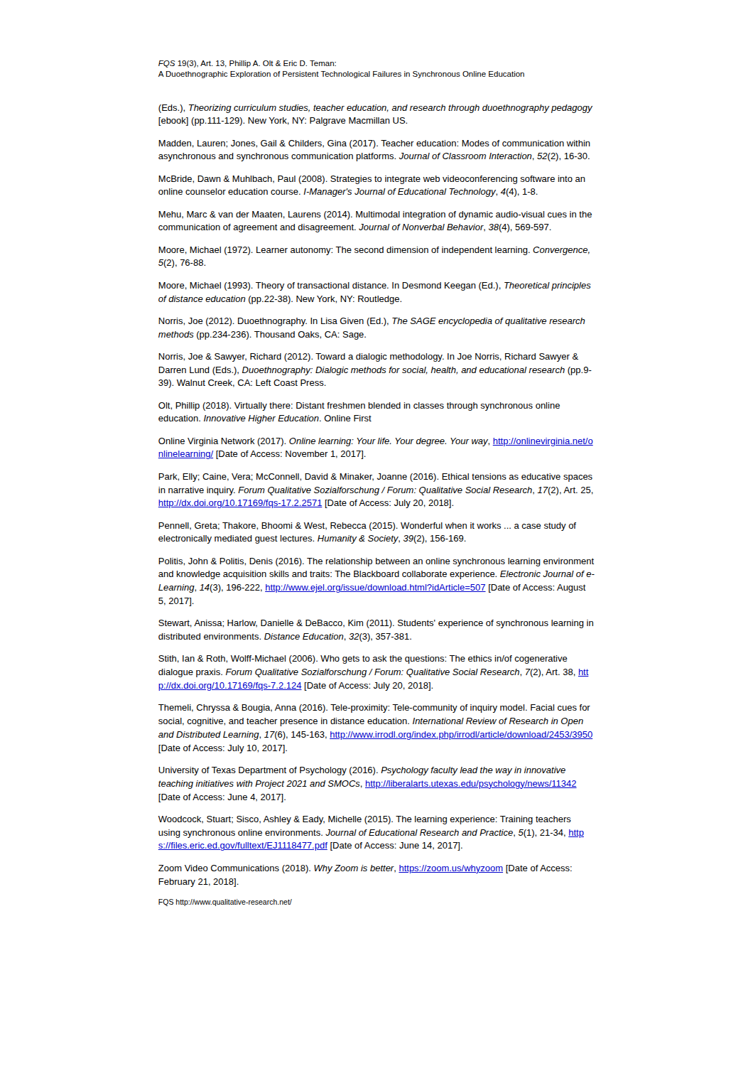FQS 19(3), Art. 13, Phillip A. Olt & Eric D. Teman:
A Duoethnographic Exploration of Persistent Technological Failures in Synchronous Online Education
(Eds.), Theorizing curriculum studies, teacher education, and research through duoethnography pedagogy [ebook] (pp.111-129). New York, NY: Palgrave Macmillan US.
Madden, Lauren; Jones, Gail & Childers, Gina (2017). Teacher education: Modes of communication within asynchronous and synchronous communication platforms. Journal of Classroom Interaction, 52(2), 16-30.
McBride, Dawn & Muhlbach, Paul (2008). Strategies to integrate web videoconferencing software into an online counselor education course. I-Manager's Journal of Educational Technology, 4(4), 1-8.
Mehu, Marc & van der Maaten, Laurens (2014). Multimodal integration of dynamic audio-visual cues in the communication of agreement and disagreement. Journal of Nonverbal Behavior, 38(4), 569-597.
Moore, Michael (1972). Learner autonomy: The second dimension of independent learning. Convergence, 5(2), 76-88.
Moore, Michael (1993). Theory of transactional distance. In Desmond Keegan (Ed.), Theoretical principles of distance education (pp.22-38). New York, NY: Routledge.
Norris, Joe (2012). Duoethnography. In Lisa Given (Ed.), The SAGE encyclopedia of qualitative research methods (pp.234-236). Thousand Oaks, CA: Sage.
Norris, Joe & Sawyer, Richard (2012). Toward a dialogic methodology. In Joe Norris, Richard Sawyer & Darren Lund (Eds.), Duoethnography: Dialogic methods for social, health, and educational research (pp.9-39). Walnut Creek, CA: Left Coast Press.
Olt, Phillip (2018). Virtually there: Distant freshmen blended in classes through synchronous online education. Innovative Higher Education. Online First
Online Virginia Network (2017). Online learning: Your life. Your degree. Your way, http://onlinevirginia.net/onlinelearning/ [Date of Access: November 1, 2017].
Park, Elly; Caine, Vera; McConnell, David & Minaker, Joanne (2016). Ethical tensions as educative spaces in narrative inquiry. Forum Qualitative Sozialforschung / Forum: Qualitative Social Research, 17(2), Art. 25, http://dx.doi.org/10.17169/fqs-17.2.2571 [Date of Access: July 20, 2018].
Pennell, Greta; Thakore, Bhoomi & West, Rebecca (2015). Wonderful when it works ... a case study of electronically mediated guest lectures. Humanity & Society, 39(2), 156-169.
Politis, John & Politis, Denis (2016). The relationship between an online synchronous learning environment and knowledge acquisition skills and traits: The Blackboard collaborate experience. Electronic Journal of e-Learning, 14(3), 196-222, http://www.ejel.org/issue/download.html?idArticle=507 [Date of Access: August 5, 2017].
Stewart, Anissa; Harlow, Danielle & DeBacco, Kim (2011). Students' experience of synchronous learning in distributed environments. Distance Education, 32(3), 357-381.
Stith, Ian & Roth, Wolff-Michael (2006). Who gets to ask the questions: The ethics in/of cogenerative dialogue praxis. Forum Qualitative Sozialforschung / Forum: Qualitative Social Research, 7(2), Art. 38, http://dx.doi.org/10.17169/fqs-7.2.124 [Date of Access: July 20, 2018].
Themeli, Chryssa & Bougia, Anna (2016). Tele-proximity: Tele-community of inquiry model. Facial cues for social, cognitive, and teacher presence in distance education. International Review of Research in Open and Distributed Learning, 17(6), 145-163, http://www.irrodl.org/index.php/irrodl/article/download/2453/3950 [Date of Access: July 10, 2017].
University of Texas Department of Psychology (2016). Psychology faculty lead the way in innovative teaching initiatives with Project 2021 and SMOCs, http://liberalarts.utexas.edu/psychology/news/11342 [Date of Access: June 4, 2017].
Woodcock, Stuart; Sisco, Ashley & Eady, Michelle (2015). The learning experience: Training teachers using synchronous online environments. Journal of Educational Research and Practice, 5(1), 21-34, https://files.eric.ed.gov/fulltext/EJ1118477.pdf [Date of Access: June 14, 2017].
Zoom Video Communications (2018). Why Zoom is better, https://zoom.us/whyzoom [Date of Access: February 21, 2018].
FQS http://www.qualitative-research.net/